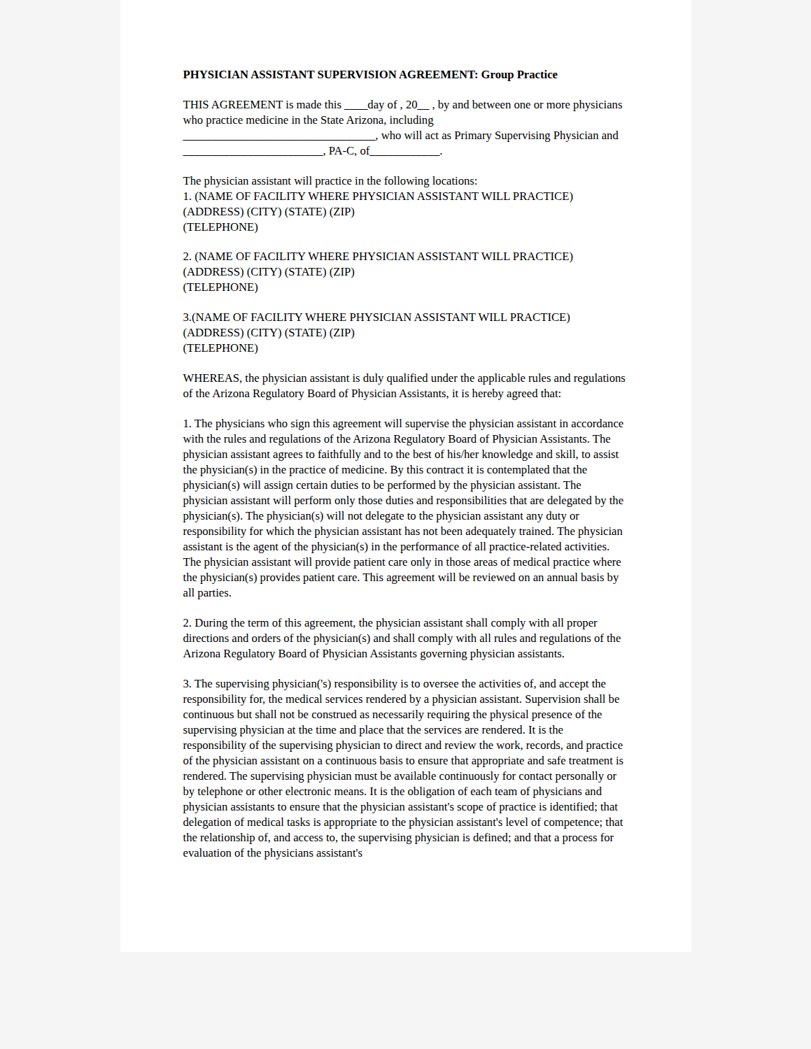PHYSICIAN ASSISTANT SUPERVISION AGREEMENT: Group Practice
THIS AGREEMENT is made this ____day of , 20__ , by and between one or more physicians who practice medicine in the State Arizona, including _________________________________, who will act as Primary Supervising Physician and ________________________, PA-C, of____________.
The physician assistant will practice in the following locations:
1. (NAME OF FACILITY WHERE PHYSICIAN ASSISTANT WILL PRACTICE)
(ADDRESS) (CITY) (STATE) (ZIP)
(TELEPHONE)
2. (NAME OF FACILITY WHERE PHYSICIAN ASSISTANT WILL PRACTICE)
(ADDRESS) (CITY) (STATE) (ZIP)
(TELEPHONE)
3.(NAME OF FACILITY WHERE PHYSICIAN ASSISTANT WILL PRACTICE)
(ADDRESS) (CITY) (STATE) (ZIP)
(TELEPHONE)
WHEREAS, the physician assistant is duly qualified under the applicable rules and regulations of the Arizona Regulatory Board of Physician Assistants, it is hereby agreed that:
1. The physicians who sign this agreement will supervise the physician assistant in accordance with the rules and regulations of the Arizona Regulatory Board of Physician Assistants. The physician assistant agrees to faithfully and to the best of his/her knowledge and skill, to assist the physician(s) in the practice of medicine. By this contract it is contemplated that the physician(s) will assign certain duties to be performed by the physician assistant. The physician assistant will perform only those duties and responsibilities that are delegated by the physician(s). The physician(s) will not delegate to the physician assistant any duty or responsibility for which the physician assistant has not been adequately trained. The physician assistant is the agent of the physician(s) in the performance of all practice-related activities. The physician assistant will provide patient care only in those areas of medical practice where the physician(s) provides patient care. This agreement will be reviewed on an annual basis by all parties.
2. During the term of this agreement, the physician assistant shall comply with all proper directions and orders of the physician(s) and shall comply with all rules and regulations of the Arizona Regulatory Board of Physician Assistants governing physician assistants.
3. The supervising physician('s) responsibility is to oversee the activities of, and accept the responsibility for, the medical services rendered by a physician assistant. Supervision shall be continuous but shall not be construed as necessarily requiring the physical presence of the supervising physician at the time and place that the services are rendered. It is the responsibility of the supervising physician to direct and review the work, records, and practice of the physician assistant on a continuous basis to ensure that appropriate and safe treatment is rendered. The supervising physician must be available continuously for contact personally or by telephone or other electronic means. It is the obligation of each team of physicians and physician assistants to ensure that the physician assistant's scope of practice is identified; that delegation of medical tasks is appropriate to the physician assistant's level of competence; that the relationship of, and access to, the supervising physician is defined; and that a process for evaluation of the physicians assistant's